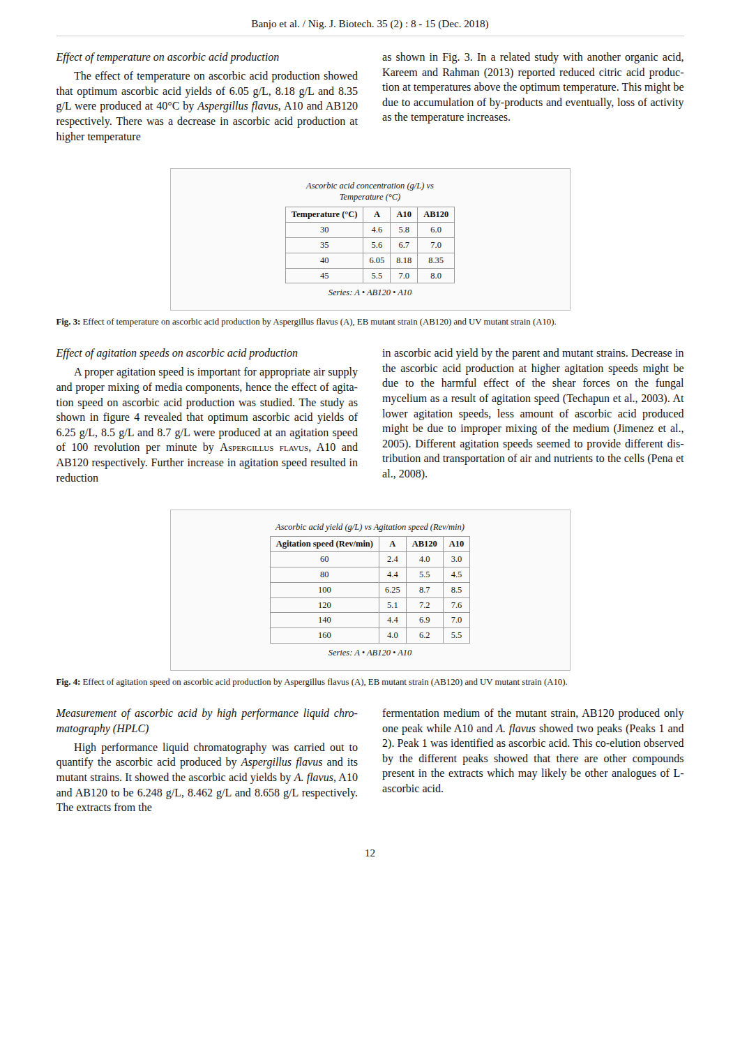Banjo et al. / Nig. J. Biotech. 35 (2) : 8 - 15 (Dec. 2018)
Effect of temperature on ascorbic acid production
The effect of temperature on ascorbic acid production showed that optimum ascorbic acid yields of 6.05 g/L, 8.18 g/L and 8.35 g/L were produced at 40°C by Aspergillus flavus, A10 and AB120 respectively. There was a decrease in ascorbic acid production at higher temperature
as shown in Fig. 3. In a related study with another organic acid, Kareem and Rahman (2013) reported reduced citric acid production at temperatures above the optimum temperature. This might be due to accumulation of by-products and eventually, loss of activity as the temperature increases.
Ascorbic acid concentration (g/L) vs Temperature (°C)
| Temperature (°C) | A | A10 | AB120 |
| --- | --- | --- | --- |
| 30 | 4.6 | 5.8 | 6.0 |
| 35 | 5.6 | 6.7 | 7.0 |
| 40 | 6.05 | 8.18 | 8.35 |
| 45 | 5.5 | 7.0 | 8.0 |
Series: A • AB120 • A10
Fig. 3: Effect of temperature on ascorbic acid production by Aspergillus flavus (A), EB mutant strain (AB120) and UV mutant strain (A10).
Effect of agitation speeds on ascorbic acid production
A proper agitation speed is important for appropriate air supply and proper mixing of media components, hence the effect of agitation speed on ascorbic acid production was studied. The study as shown in figure 4 revealed that optimum ascorbic acid yields of 6.25 g/L, 8.5 g/L and 8.7 g/L were produced at an agitation speed of 100 revolution per minute by Aspergillus flavus, A10 and AB120 respectively. Further increase in agitation speed resulted in reduction
in ascorbic acid yield by the parent and mutant strains. Decrease in the ascorbic acid production at higher agitation speeds might be due to the harmful effect of the shear forces on the fungal mycelium as a result of agitation speed (Techapun et al., 2003). At lower agitation speeds, less amount of ascorbic acid produced might be due to improper mixing of the medium (Jimenez et al., 2005). Different agitation speeds seemed to provide different distribution and transportation of air and nutrients to the cells (Pena et al., 2008).
Ascorbic acid yield (g/L) vs Agitation speed (Rev/min)
| Agitation speed (Rev/min) | A | AB120 | A10 |
| --- | --- | --- | --- |
| 60 | 2.4 | 4.0 | 3.0 |
| 80 | 4.4 | 5.5 | 4.5 |
| 100 | 6.25 | 8.7 | 8.5 |
| 120 | 5.1 | 7.2 | 7.6 |
| 140 | 4.4 | 6.9 | 7.0 |
| 160 | 4.0 | 6.2 | 5.5 |
Series: A • AB120 • A10
Fig. 4: Effect of agitation speed on ascorbic acid production by Aspergillus flavus (A), EB mutant strain (AB120) and UV mutant strain (A10).
Measurement of ascorbic acid by high performance liquid chromatography (HPLC)
High performance liquid chromatography was carried out to quantify the ascorbic acid produced by Aspergillus flavus and its mutant strains. It showed the ascorbic acid yields by A. flavus, A10 and AB120 to be 6.248 g/L, 8.462 g/L and 8.658 g/L respectively. The extracts from the
fermentation medium of the mutant strain, AB120 produced only one peak while A10 and A. flavus showed two peaks (Peaks 1 and 2). Peak 1 was identified as ascorbic acid. This co-elution observed by the different peaks showed that there are other compounds present in the extracts which may likely be other analogues of L-ascorbic acid.
12